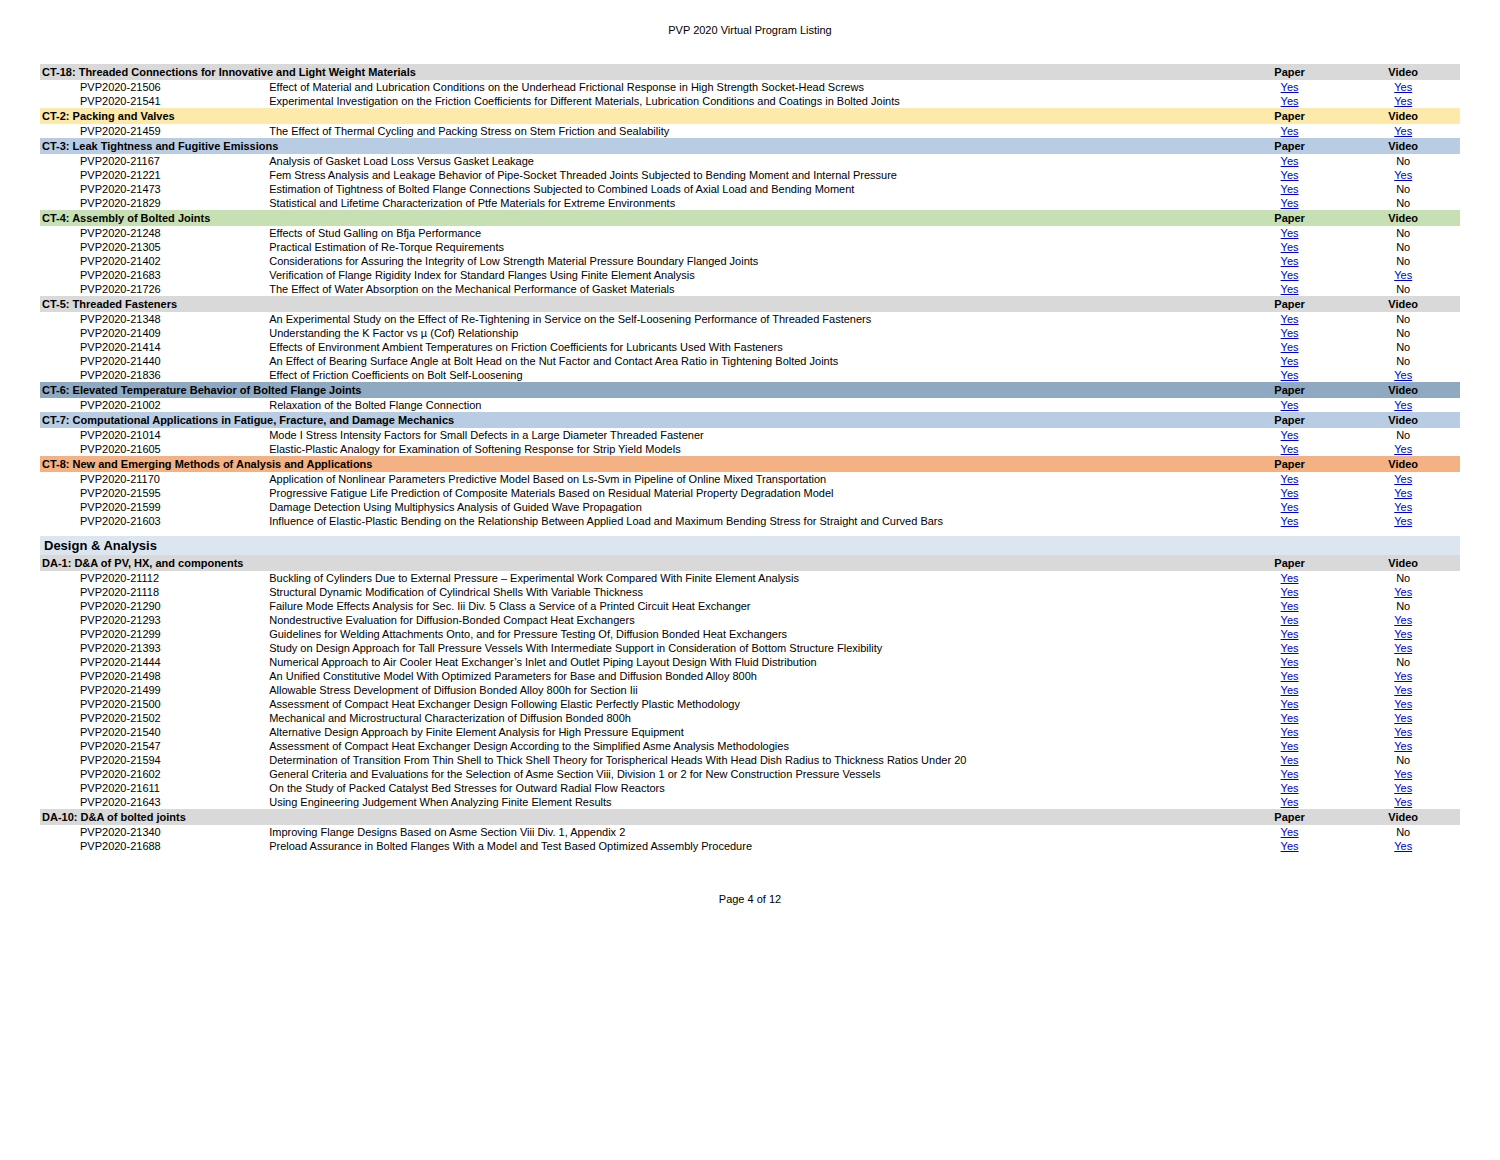PVP 2020 Virtual Program Listing
| CT-18: Threaded Connections for Innovative and Light Weight Materials | Paper | Video |
| PVP2020-21506 | Effect of Material and Lubrication Conditions on the Underhead Frictional Response in High Strength Socket-Head Screws | Yes | Yes |
| PVP2020-21541 | Experimental Investigation on the Friction Coefficients for Different Materials, Lubrication Conditions and Coatings in Bolted Joints | Yes | Yes |
| CT-2: Packing and Valves | Paper | Video |
| PVP2020-21459 | The Effect of Thermal Cycling and Packing Stress on Stem Friction and Sealability | Yes | Yes |
| CT-3: Leak Tightness and Fugitive Emissions | Paper | Video |
| PVP2020-21167 | Analysis of Gasket Load Loss Versus Gasket Leakage | Yes | No |
| PVP2020-21221 | Fem Stress Analysis and Leakage Behavior of Pipe-Socket Threaded Joints Subjected to Bending Moment and Internal Pressure | Yes | Yes |
| PVP2020-21473 | Estimation of Tightness of Bolted Flange Connections Subjected to Combined Loads of Axial Load and Bending Moment | Yes | No |
| PVP2020-21829 | Statistical and Lifetime Characterization of Ptfe Materials for Extreme Environments | Yes | No |
| CT-4: Assembly of Bolted Joints | Paper | Video |
| PVP2020-21248 | Effects of Stud Galling on Bfja Performance | Yes | No |
| PVP2020-21305 | Practical Estimation of Re-Torque Requirements | Yes | No |
| PVP2020-21402 | Considerations for Assuring the Integrity of Low Strength Material Pressure Boundary Flanged Joints | Yes | No |
| PVP2020-21683 | Verification of Flange Rigidity Index for Standard Flanges Using Finite Element Analysis | Yes | Yes |
| PVP2020-21726 | The Effect of Water Absorption on the Mechanical Performance of Gasket Materials | Yes | No |
| CT-5: Threaded Fasteners | Paper | Video |
| PVP2020-21348 | An Experimental Study on the Effect of Re-Tightening in Service on the Self-Loosening Performance of Threaded Fasteners | Yes | No |
| PVP2020-21409 | Understanding the K Factor vs µ (Cof) Relationship | Yes | No |
| PVP2020-21414 | Effects of Environment Ambient Temperatures on Friction Coefficients for Lubricants Used With Fasteners | Yes | No |
| PVP2020-21440 | An Effect of Bearing Surface Angle at Bolt Head on the Nut Factor and Contact Area Ratio in Tightening Bolted Joints | Yes | No |
| PVP2020-21836 | Effect of Friction Coefficients on Bolt Self-Loosening | Yes | Yes |
| CT-6: Elevated Temperature Behavior of Bolted Flange Joints | Paper | Video |
| PVP2020-21002 | Relaxation of the Bolted Flange Connection | Yes | Yes |
| CT-7: Computational Applications in Fatigue, Fracture, and Damage Mechanics | Paper | Video |
| PVP2020-21014 | Mode I Stress Intensity Factors for Small Defects in a Large Diameter Threaded Fastener | Yes | No |
| PVP2020-21605 | Elastic-Plastic Analogy for Examination of Softening Response for Strip Yield Models | Yes | Yes |
| CT-8: New and Emerging Methods of Analysis and Applications | Paper | Video |
| PVP2020-21170 | Application of Nonlinear Parameters Predictive Model Based on Ls-Svm in Pipeline of Online Mixed Transportation | Yes | Yes |
| PVP2020-21595 | Progressive Fatigue Life Prediction of Composite Materials Based on Residual Material Property Degradation Model | Yes | Yes |
| PVP2020-21599 | Damage Detection Using Multiphysics Analysis of Guided Wave Propagation | Yes | Yes |
| PVP2020-21603 | Influence of Elastic-Plastic Bending on the Relationship Between Applied Load and Maximum Bending Stress for Straight and Curved Bars | Yes | Yes |
| Design & Analysis |
| DA-1: D&A of PV, HX, and components | Paper | Video |
| PVP2020-21112 | Buckling of Cylinders Due to External Pressure – Experimental Work Compared With Finite Element Analysis | Yes | No |
| PVP2020-21118 | Structural Dynamic Modification of Cylindrical Shells With Variable Thickness | Yes | Yes |
| PVP2020-21290 | Failure Mode Effects Analysis for Sec. Iii Div. 5 Class a Service of a Printed Circuit Heat Exchanger | Yes | No |
| PVP2020-21293 | Nondestructive Evaluation for Diffusion-Bonded Compact Heat Exchangers | Yes | Yes |
| PVP2020-21299 | Guidelines for Welding Attachments Onto, and for Pressure Testing Of, Diffusion Bonded Heat Exchangers | Yes | Yes |
| PVP2020-21393 | Study on Design Approach for Tall Pressure Vessels With Intermediate Support in Consideration of Bottom Structure Flexibility | Yes | Yes |
| PVP2020-21444 | Numerical Approach to Air Cooler Heat Exchanger’s Inlet and Outlet Piping Layout Design With Fluid Distribution | Yes | No |
| PVP2020-21498 | An Unified Constitutive Model With Optimized Parameters for Base and Diffusion Bonded Alloy 800h | Yes | Yes |
| PVP2020-21499 | Allowable Stress Development of Diffusion Bonded Alloy 800h for Section Iii | Yes | Yes |
| PVP2020-21500 | Assessment of Compact Heat Exchanger Design Following Elastic Perfectly Plastic Methodology | Yes | Yes |
| PVP2020-21502 | Mechanical and Microstructural Characterization of Diffusion Bonded 800h | Yes | Yes |
| PVP2020-21540 | Alternative Design Approach by Finite Element Analysis for High Pressure Equipment | Yes | Yes |
| PVP2020-21547 | Assessment of Compact Heat Exchanger Design According to the Simplified Asme Analysis Methodologies | Yes | Yes |
| PVP2020-21594 | Determination of Transition From Thin Shell to Thick Shell Theory for Torispherical Heads With Head Dish Radius to Thickness Ratios Under 20 | Yes | No |
| PVP2020-21602 | General Criteria and Evaluations for the Selection of Asme Section Viii, Division 1 or 2 for New Construction Pressure Vessels | Yes | Yes |
| PVP2020-21611 | On the Study of Packed Catalyst Bed Stresses for Outward Radial Flow Reactors | Yes | Yes |
| PVP2020-21643 | Using Engineering Judgement When Analyzing Finite Element Results | Yes | Yes |
| DA-10: D&A of bolted joints | Paper | Video |
| PVP2020-21340 | Improving Flange Designs Based on Asme Section Viii Div. 1, Appendix 2 | Yes | No |
| PVP2020-21688 | Preload Assurance in Bolted Flanges With a Model and Test Based Optimized Assembly Procedure | Yes | Yes |
Page 4 of 12